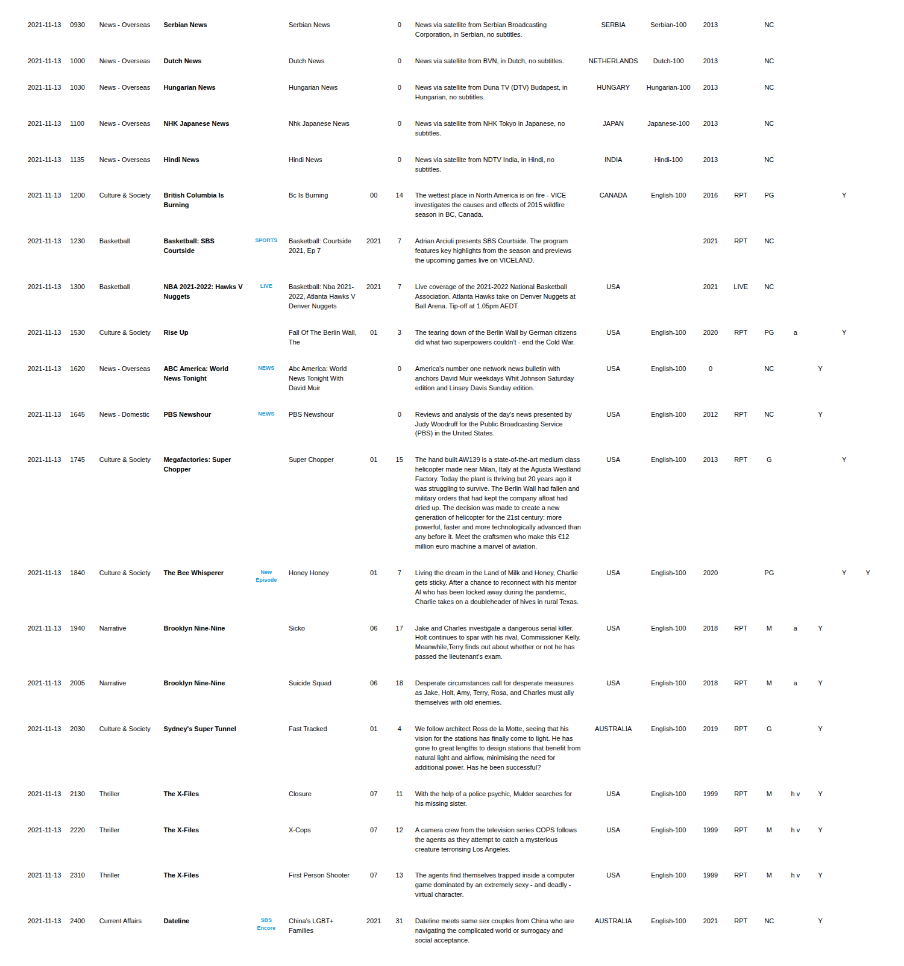| 2021-11-13 | 0930 | News - Overseas | Serbian News | | Serbian News | | 0 | News via satellite from Serbian Broadcasting Corporation, in Serbian, no subtitles. | SERBIA | Serbian-100 | 2013 | | NC | | | | |
| 2021-11-13 | 1000 | News - Overseas | Dutch News | | Dutch News | | 0 | News via satellite from BVN, in Dutch, no subtitles. | NETHERLANDS | Dutch-100 | 2013 | | NC | | | | |
| 2021-11-13 | 1030 | News - Overseas | Hungarian News | | Hungarian News | | 0 | News via satellite from Duna TV (DTV) Budapest, in Hungarian, no subtitles. | HUNGARY | Hungarian-100 | 2013 | | NC | | | | |
| 2021-11-13 | 1100 | News - Overseas | NHK Japanese News | | Nhk Japanese News | | 0 | News via satellite from NHK Tokyo in Japanese, no subtitles. | JAPAN | Japanese-100 | 2013 | | NC | | | | |
| 2021-11-13 | 1135 | News - Overseas | Hindi News | | Hindi News | | 0 | News via satellite from NDTV India, in Hindi, no subtitles. | INDIA | Hindi-100 | 2013 | | NC | | | | |
| 2021-11-13 | 1200 | Culture & Society | British Columbia Is Burning | | Bc Is Burning | 00 | 14 | The wettest place in North America is on fire - VICE investigates the causes and effects of 2015 wildfire season in BC, Canada. | CANADA | English-100 | 2016 | RPT | PG | | | Y | |
| 2021-11-13 | 1230 | Basketball | Basketball: SBS Courtside | SPORTS | Basketball: Courtside 2021, Ep 7 | 2021 | 7 | Adrian Arciuli presents SBS Courtside. The program features key highlights from the season and previews the upcoming games live on VICELAND. | | | 2021 | RPT | NC | | | | |
| 2021-11-13 | 1300 | Basketball | NBA 2021-2022: Hawks V Nuggets | LIVE | Basketball: Nba 2021-2022, Atlanta Hawks V Denver Nuggets | 2021 | 7 | Live coverage of the 2021-2022 National Basketball Association. Atlanta Hawks take on Denver Nuggets at Ball Arena. Tip-off at 1.05pm AEDT. | USA | | 2021 | LIVE | NC | | | | |
| 2021-11-13 | 1530 | Culture & Society | Rise Up | | Fall Of The Berlin Wall, The | 01 | 3 | The tearing down of the Berlin Wall by German citizens did what two superpowers couldn't - end the Cold War. | USA | English-100 | 2020 | RPT | PG | a | | Y | |
| 2021-11-13 | 1620 | News - Overseas | ABC America: World News Tonight | NEWS | Abc America: World News Tonight With David Muir | | 0 | America's number one network news bulletin with anchors David Muir weekdays Whit Johnson Saturday edition and Linsey Davis Sunday edition. | USA | English-100 | 0 | | NC | | Y | | |
| 2021-11-13 | 1645 | News - Domestic | PBS Newshour | NEWS | PBS Newshour | | 0 | Reviews and analysis of the day's news presented by Judy Woodruff for the Public Broadcasting Service (PBS) in the United States. | USA | English-100 | 2012 | RPT | NC | | Y | | |
| 2021-11-13 | 1745 | Culture & Society | Megafactories: Super Chopper | | Super Chopper | 01 | 15 | The hand built AW139 is a state-of-the-art medium class helicopter made near Milan, Italy at the Agusta Westland Factory. Today the plant is thriving but 20 years ago it was struggling to survive. The Berlin Wall had fallen and military orders that had kept the company afloat had dried up. The decision was made to create a new generation of helicopter for the 21st century: more powerful, faster and more technologically advanced than any before it. Meet the craftsmen who make this €12 million euro machine a marvel of aviation. | USA | English-100 | 2013 | RPT | G | | | Y | |
| 2021-11-13 | 1840 | Culture & Society | The Bee Whisperer | New Episode | Honey Honey | 01 | 7 | Living the dream in the Land of Milk and Honey, Charlie gets sticky. After a chance to reconnect with his mentor Al who has been locked away during the pandemic, Charlie takes on a doubleheader of hives in rural Texas. | USA | English-100 | 2020 | | PG | | | Y | Y |
| 2021-11-13 | 1940 | Narrative | Brooklyn Nine-Nine | | Sicko | 06 | 17 | Jake and Charles investigate a dangerous serial killer. Holt continues to spar with his rival, Commissioner Kelly. Meanwhile,Terry finds out about whether or not he has passed the lieutenant's exam. | USA | English-100 | 2018 | RPT | M | a | Y | | |
| 2021-11-13 | 2005 | Narrative | Brooklyn Nine-Nine | | Suicide Squad | 06 | 18 | Desperate circumstances call for desperate measures as Jake, Holt, Amy, Terry, Rosa, and Charles must ally themselves with old enemies. | USA | English-100 | 2018 | RPT | M | a | Y | | |
| 2021-11-13 | 2030 | Culture & Society | Sydney's Super Tunnel | | Fast Tracked | 01 | 4 | We follow architect Ross de la Motte, seeing that his vision for the stations has finally come to light. He has gone to great lengths to design stations that benefit from natural light and airflow, minimising the need for additional power. Has he been successful? | AUSTRALIA | English-100 | 2019 | RPT | G | | Y | | |
| 2021-11-13 | 2130 | Thriller | The X-Files | | Closure | 07 | 11 | With the help of a police psychic, Mulder searches for his missing sister. | USA | English-100 | 1999 | RPT | M | h v | Y | | |
| 2021-11-13 | 2220 | Thriller | The X-Files | | X-Cops | 07 | 12 | A camera crew from the television series COPS follows the agents as they attempt to catch a mysterious creature terrorising Los Angeles. | USA | English-100 | 1999 | RPT | M | h v | Y | | |
| 2021-11-13 | 2310 | Thriller | The X-Files | | First Person Shooter | 07 | 13 | The agents find themselves trapped inside a computer game dominated by an extremely sexy - and deadly - virtual character. | USA | English-100 | 1999 | RPT | M | h v | Y | | |
| 2021-11-13 | 2400 | Current Affairs | Dateline | SBS Encore | China's LGBT+ Families | 2021 | 31 | Dateline meets same sex couples from China who are navigating the complicated world or surrogacy and social acceptance. | AUSTRALIA | English-100 | 2021 | RPT | NC | | Y | | |